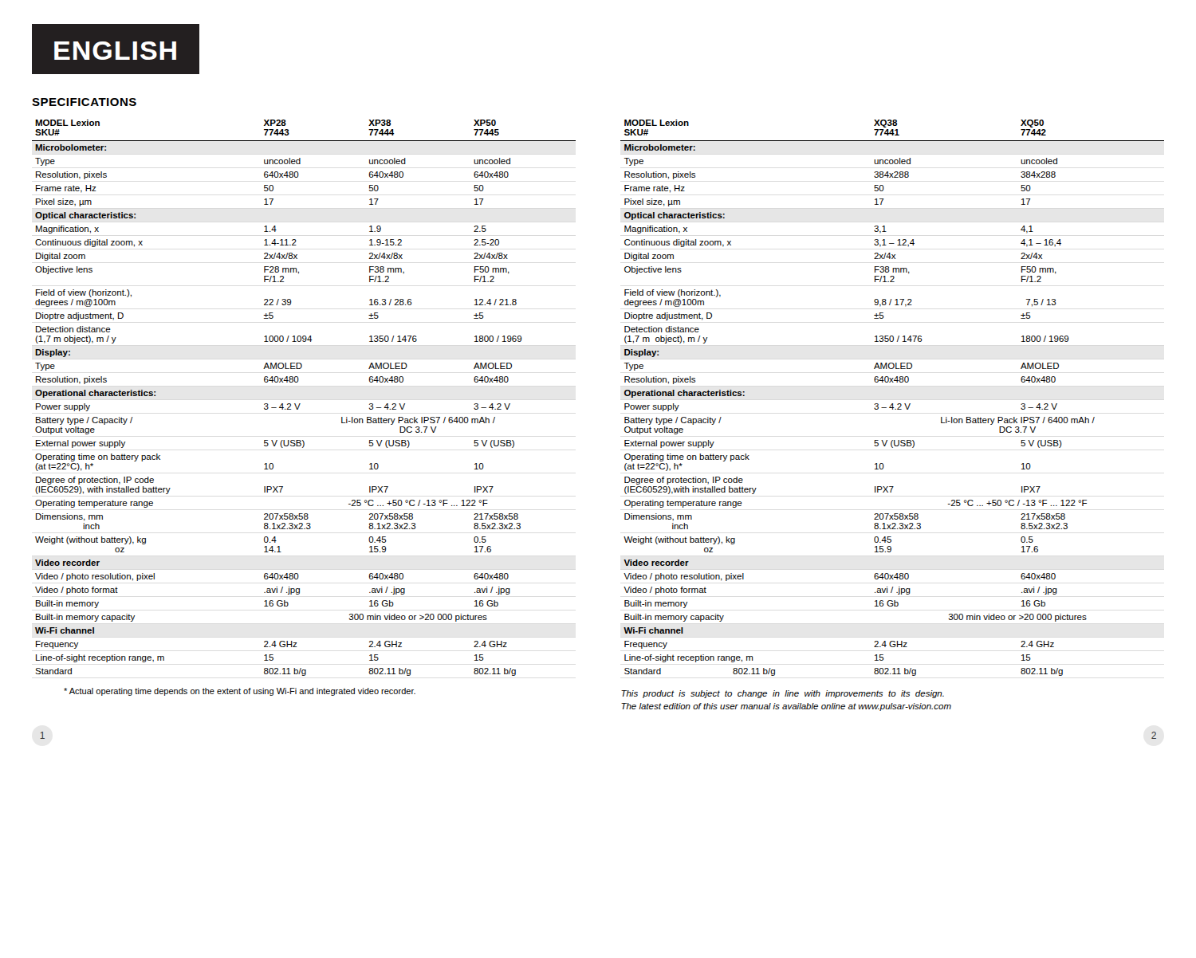ENGLISH
SPECIFICATIONS
| MODEL Lexion SKU# | XP28 77443 | XP38 77444 | XP50 77445 |
| Microbolometer: |
| Type | uncooled | uncooled | uncooled |
| Resolution, pixels | 640x480 | 640x480 | 640x480 |
| Frame rate, Hz | 50 | 50 | 50 |
| Pixel size, µm | 17 | 17 | 17 |
| Optical characteristics: |
| Magnification, x | 1.4 | 1.9 | 2.5 |
| Continuous digital zoom, x | 1.4-11.2 | 1.9-15.2 | 2.5-20 |
| Digital zoom | 2x/4x/8x | 2x/4x/8x | 2x/4x/8x |
| Objective lens | F28 mm, F/1.2 | F38 mm, F/1.2 | F50 mm, F/1.2 |
| Field of view (horizont.), degrees / m@100m | 22 / 39 | 16.3 / 28.6 | 12.4 / 21.8 |
| Dioptre adjustment, D | ±5 | ±5 | ±5 |
| Detection distance (1,7 m object), m / y | 1000 / 1094 | 1350 / 1476 | 1800 / 1969 |
| Display: |
| Type | AMOLED | AMOLED | AMOLED |
| Resolution, pixels | 640x480 | 640x480 | 640x480 |
| Operational characteristics: |
| Power supply | 3 – 4.2 V | 3 – 4.2 V | 3 – 4.2 V |
| Battery type / Capacity / Output voltage | Li-Ion Battery Pack IPS7 / 6400 mAh / DC 3.7 V |
| External power supply | 5 V (USB) | 5 V (USB) | 5 V (USB) |
| Operating time on battery pack (at t=22°C), h* | 10 | 10 | 10 |
| Degree of protection, IP code (IEC60529), with installed battery | IPX7 | IPX7 | IPX7 |
| Operating temperature range | -25 °C ... +50 °C / -13 °F ... 122 °F |
| Dimensions, mm inch | 207x58x58 8.1x2.3x2.3 | 207x58x58 8.1x2.3x2.3 | 217x58x58 8.5x2.3x2.3 |
| Weight (without battery), kg oz | 0.4 14.1 | 0.45 15.9 | 0.5 17.6 |
| Video recorder |
| Video / photo resolution, pixel | 640x480 | 640x480 | 640x480 |
| Video / photo format | .avi / .jpg | .avi / .jpg | .avi / .jpg |
| Built-in memory | 16 Gb | 16 Gb | 16 Gb |
| Built-in memory capacity | 300 min video or >20 000 pictures |
| Wi-Fi channel |
| Frequency | 2.4 GHz | 2.4 GHz | 2.4 GHz |
| Line-of-sight reception range, m | 15 | 15 | 15 |
| Standard | 802.11 b/g | 802.11 b/g | 802.11 b/g |
* Actual operating time depends on the extent of using Wi-Fi and integrated video recorder.
| MODEL Lexion SKU# | XQ38 77441 | XQ50 77442 |
| Microbolometer: |
| Type | uncooled | uncooled |
| Resolution, pixels | 384x288 | 384x288 |
| Frame rate, Hz | 50 | 50 |
| Pixel size, µm | 17 | 17 |
| Optical characteristics: |
| Magnification, x | 3,1 | 4,1 |
| Continuous digital zoom, x | 3,1 – 12,4 | 4,1 – 16,4 |
| Digital zoom | 2x/4x | 2x/4x |
| Objective lens | F38 mm, F/1.2 | F50 mm, F/1.2 |
| Field of view (horizont.), degrees / m@100m | 9,8 / 17,2 | 7,5 / 13 |
| Dioptre adjustment, D | ±5 | ±5 |
| Detection distance (1,7 m object), m / y | 1350 / 1476 | 1800 / 1969 |
| Display: |
| Type | AMOLED | AMOLED |
| Resolution, pixels | 640x480 | 640x480 |
| Operational characteristics: |
| Power supply | 3 – 4.2 V | 3 – 4.2 V |
| Battery type / Capacity / Output voltage | Li-Ion Battery Pack IPS7 / 6400 mAh / DC 3.7 V |
| External power supply | 5 V (USB) | 5 V (USB) |
| Operating time on battery pack (at t=22°C), h* | 10 | 10 |
| Degree of protection, IP code (IEC60529),with installed battery | IPX7 | IPX7 |
| Operating temperature range | -25 °C ... +50 °C / -13 °F ... 122 °F |
| Dimensions, mm inch | 207x58x58 8.1x2.3x2.3 | 217x58x58 8.5x2.3x2.3 |
| Weight (without battery), kg oz | 0.45 15.9 | 0.5 17.6 |
| Video recorder |
| Video / photo resolution, pixel | 640x480 | 640x480 |
| Video / photo format | .avi / .jpg | .avi / .jpg |
| Built-in memory | 16 Gb | 16 Gb |
| Built-in memory capacity | 300 min video or >20 000 pictures |
| Wi-Fi channel |
| Frequency | 2.4 GHz | 2.4 GHz |
| Line-of-sight reception range, m | 15 | 15 |
| Standard 802.11 b/g | 802.11 b/g | 802.11 b/g |
This product is subject to change in line with improvements to its design.
The latest edition of this user manual is available online at www.pulsar-vision.com
1
2